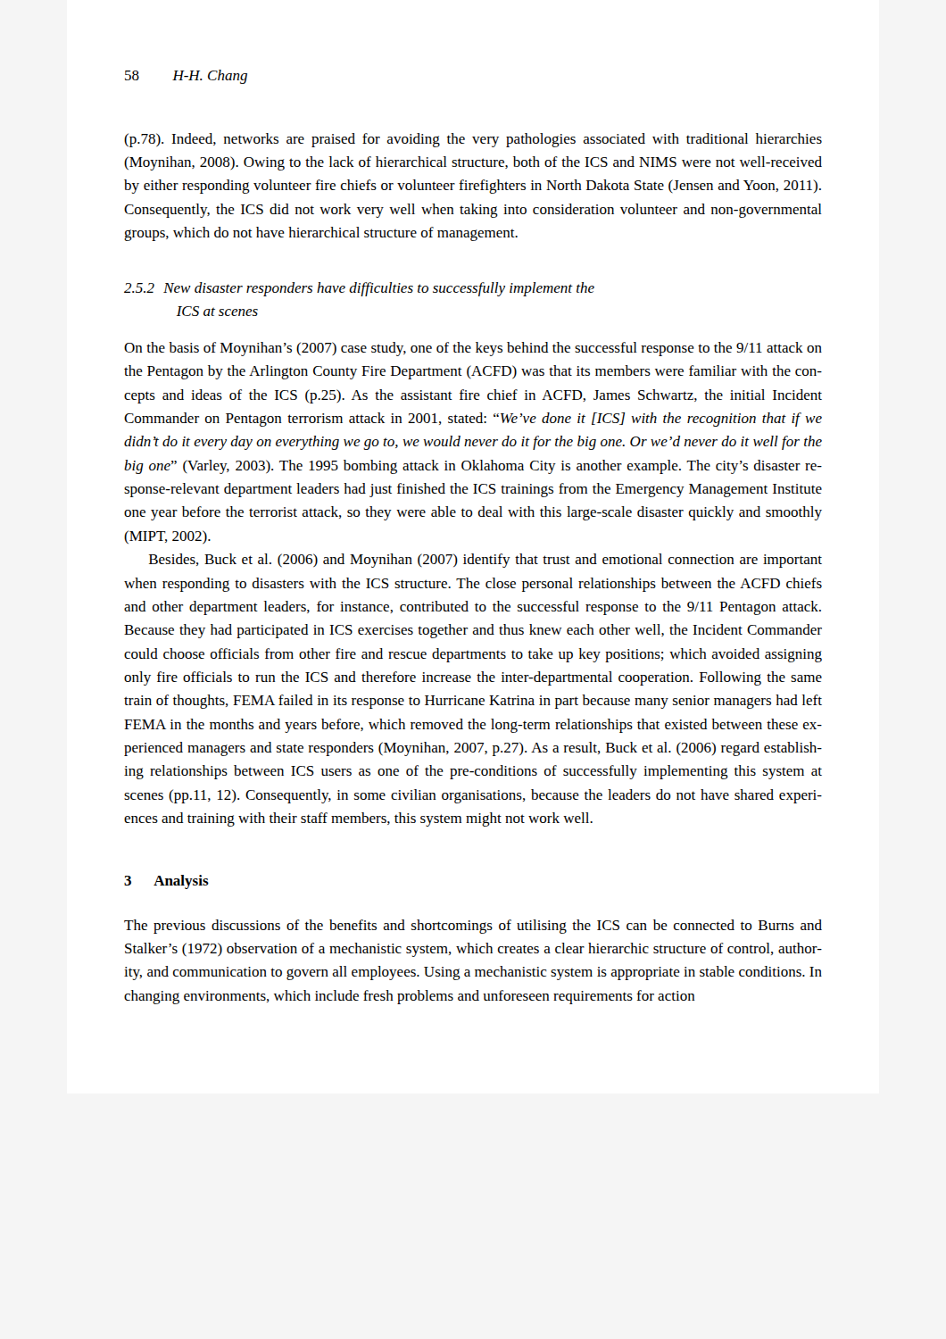58 H-H. Chang
(p.78). Indeed, networks are praised for avoiding the very pathologies associated with traditional hierarchies (Moynihan, 2008). Owing to the lack of hierarchical structure, both of the ICS and NIMS were not well-received by either responding volunteer fire chiefs or volunteer firefighters in North Dakota State (Jensen and Yoon, 2011). Consequently, the ICS did not work very well when taking into consideration volunteer and non-governmental groups, which do not have hierarchical structure of management.
2.5.2 New disaster responders have difficulties to successfully implement the ICS at scenes
On the basis of Moynihan’s (2007) case study, one of the keys behind the successful response to the 9/11 attack on the Pentagon by the Arlington County Fire Department (ACFD) was that its members were familiar with the concepts and ideas of the ICS (p.25). As the assistant fire chief in ACFD, James Schwartz, the initial Incident Commander on Pentagon terrorism attack in 2001, stated: “We’ve done it [ICS] with the recognition that if we didn’t do it every day on everything we go to, we would never do it for the big one. Or we’d never do it well for the big one” (Varley, 2003). The 1995 bombing attack in Oklahoma City is another example. The city’s disaster response-relevant department leaders had just finished the ICS trainings from the Emergency Management Institute one year before the terrorist attack, so they were able to deal with this large-scale disaster quickly and smoothly (MIPT, 2002).
Besides, Buck et al. (2006) and Moynihan (2007) identify that trust and emotional connection are important when responding to disasters with the ICS structure. The close personal relationships between the ACFD chiefs and other department leaders, for instance, contributed to the successful response to the 9/11 Pentagon attack. Because they had participated in ICS exercises together and thus knew each other well, the Incident Commander could choose officials from other fire and rescue departments to take up key positions; which avoided assigning only fire officials to run the ICS and therefore increase the inter-departmental cooperation. Following the same train of thoughts, FEMA failed in its response to Hurricane Katrina in part because many senior managers had left FEMA in the months and years before, which removed the long-term relationships that existed between these experienced managers and state responders (Moynihan, 2007, p.27). As a result, Buck et al. (2006) regard establishing relationships between ICS users as one of the pre-conditions of successfully implementing this system at scenes (pp.11, 12). Consequently, in some civilian organisations, because the leaders do not have shared experiences and training with their staff members, this system might not work well.
3 Analysis
The previous discussions of the benefits and shortcomings of utilising the ICS can be connected to Burns and Stalker’s (1972) observation of a mechanistic system, which creates a clear hierarchic structure of control, authority, and communication to govern all employees. Using a mechanistic system is appropriate in stable conditions. In changing environments, which include fresh problems and unforeseen requirements for action